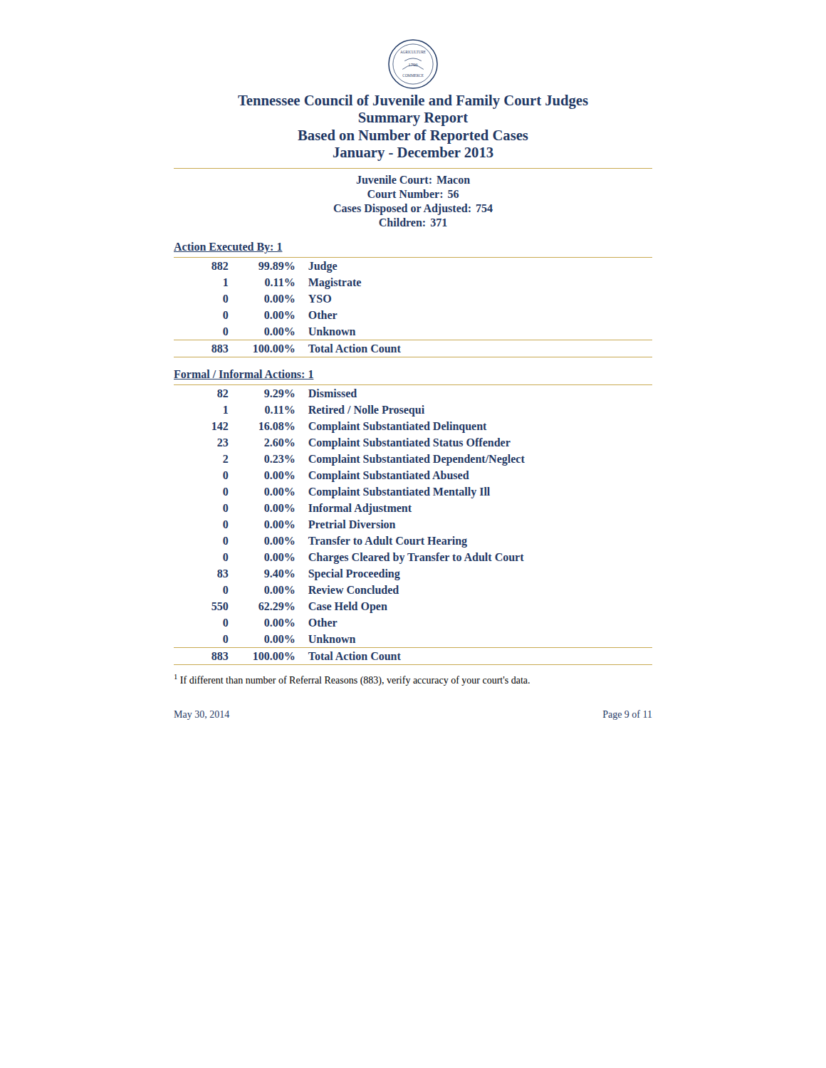AGRICULTURE COMMERCE 1796
Tennessee Council of Juvenile and Family Court JudgesSummary Report
Based on Number of Reported Cases
January - December 2013
Juvenile Court: Macon
Court Number: 56
Cases Disposed or Adjusted: 754
Children: 371
Action Executed By: 1
| 882 | 99.89% | Judge |
| 1 | 0.11% | Magistrate |
| 0 | 0.00% | YSO |
| 0 | 0.00% | Other |
| 0 | 0.00% | Unknown |
| 883 | 100.00% | Total Action Count |
Formal / Informal Actions: 1
| 82 | 9.29% | Dismissed |
| 1 | 0.11% | Retired / Nolle Prosequi |
| 142 | 16.08% | Complaint Substantiated Delinquent |
| 23 | 2.60% | Complaint Substantiated Status Offender |
| 2 | 0.23% | Complaint Substantiated Dependent/Neglect |
| 0 | 0.00% | Complaint Substantiated Abused |
| 0 | 0.00% | Complaint Substantiated Mentally Ill |
| 0 | 0.00% | Informal Adjustment |
| 0 | 0.00% | Pretrial Diversion |
| 0 | 0.00% | Transfer to Adult Court Hearing |
| 0 | 0.00% | Charges Cleared by Transfer to Adult Court |
| 83 | 9.40% | Special Proceeding |
| 0 | 0.00% | Review Concluded |
| 550 | 62.29% | Case Held Open |
| 0 | 0.00% | Other |
| 0 | 0.00% | Unknown |
| 883 | 100.00% | Total Action Count |
1 If different than number of Referral Reasons (883), verify accuracy of your court's data.
May 30, 2014
Page 9 of 11